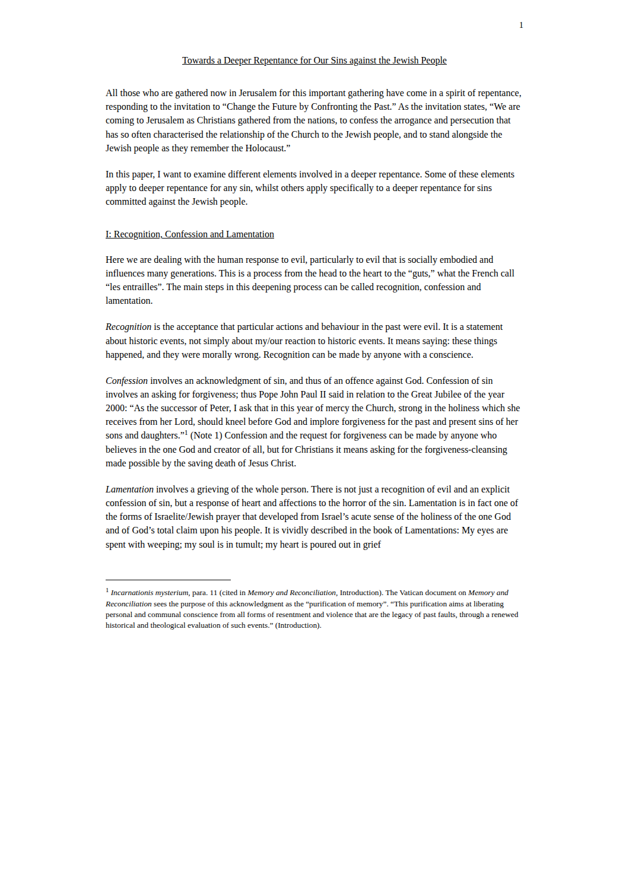1
Towards a Deeper Repentance for Our Sins against the Jewish People
All those who are gathered now in Jerusalem for this important gathering have come in a spirit of repentance, responding to the invitation to “Change the Future by Confronting the Past.” As the invitation states, “We are coming to Jerusalem as Christians gathered from the nations, to confess the arrogance and persecution that has so often characterised the relationship of the Church to the Jewish people, and to stand alongside the Jewish people as they remember the Holocaust.”
In this paper, I want to examine different elements involved in a deeper repentance. Some of these elements apply to deeper repentance for any sin, whilst others apply specifically to a deeper repentance for sins committed against the Jewish people.
I: Recognition, Confession and Lamentation
Here we are dealing with the human response to evil, particularly to evil that is socially embodied and influences many generations. This is a process from the head to the heart to the “guts,” what the French call “les entrailles”. The main steps in this deepening process can be called recognition, confession and lamentation.
Recognition is the acceptance that particular actions and behaviour in the past were evil. It is a statement about historic events, not simply about my/our reaction to historic events. It means saying: these things happened, and they were morally wrong. Recognition can be made by anyone with a conscience.
Confession involves an acknowledgment of sin, and thus of an offence against God. Confession of sin involves an asking for forgiveness; thus Pope John Paul II said in relation to the Great Jubilee of the year 2000: “As the successor of Peter, I ask that in this year of mercy the Church, strong in the holiness which she receives from her Lord, should kneel before God and implore forgiveness for the past and present sins of her sons and daughters.”1 (Note 1) Confession and the request for forgiveness can be made by anyone who believes in the one God and creator of all, but for Christians it means asking for the forgiveness-cleansing made possible by the saving death of Jesus Christ.
Lamentation involves a grieving of the whole person. There is not just a recognition of evil and an explicit confession of sin, but a response of heart and affections to the horror of the sin. Lamentation is in fact one of the forms of Israelite/Jewish prayer that developed from Israel’s acute sense of the holiness of the one God and of God’s total claim upon his people. It is vividly described in the book of Lamentations: My eyes are spent with weeping; my soul is in tumult; my heart is poured out in grief
1 Incarnationis mysterium, para. 11 (cited in Memory and Reconciliation, Introduction). The Vatican document on Memory and Reconciliation sees the purpose of this acknowledgment as the “purification of memory”. “This purification aims at liberating personal and communal conscience from all forms of resentment and violence that are the legacy of past faults, through a renewed historical and theological evaluation of such events.” (Introduction).